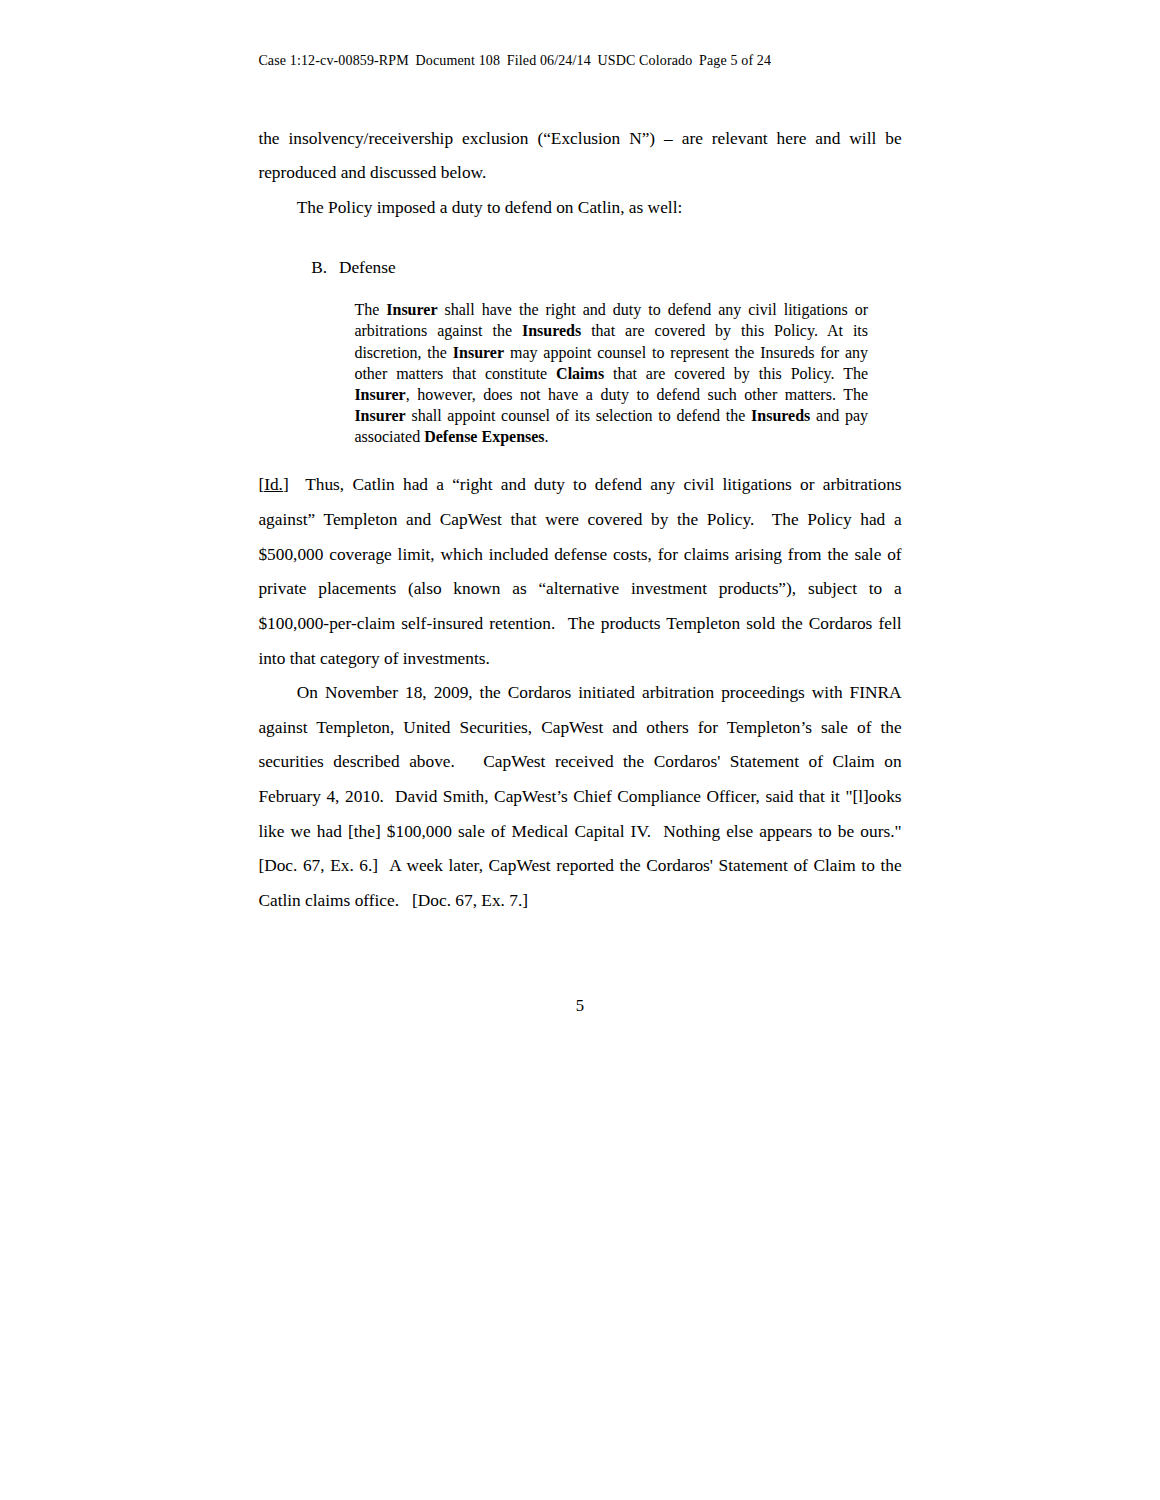Case 1:12-cv-00859-RPM Document 108 Filed 06/24/14 USDC Colorado Page 5 of 24
the insolvency/receivership exclusion (“Exclusion N”) – are relevant here and will be reproduced and discussed below.
The Policy imposed a duty to defend on Catlin, as well:
B. Defense
The Insurer shall have the right and duty to defend any civil litigations or arbitrations against the Insureds that are covered by this Policy. At its discretion, the Insurer may appoint counsel to represent the Insureds for any other matters that constitute Claims that are covered by this Policy. The Insurer, however, does not have a duty to defend such other matters. The Insurer shall appoint counsel of its selection to defend the Insureds and pay associated Defense Expenses.
[Id.] Thus, Catlin had a “right and duty to defend any civil litigations or arbitrations against” Templeton and CapWest that were covered by the Policy. The Policy had a $500,000 coverage limit, which included defense costs, for claims arising from the sale of private placements (also known as “alternative investment products”), subject to a $100,000-per-claim self-insured retention. The products Templeton sold the Cordaros fell into that category of investments.
On November 18, 2009, the Cordaros initiated arbitration proceedings with FINRA against Templeton, United Securities, CapWest and others for Templeton’s sale of the securities described above. CapWest received the Cordaros' Statement of Claim on February 4, 2010. David Smith, CapWest’s Chief Compliance Officer, said that it "[l]ooks like we had [the] $100,000 sale of Medical Capital IV. Nothing else appears to be ours." [Doc. 67, Ex. 6.] A week later, CapWest reported the Cordaros' Statement of Claim to the Catlin claims office. [Doc. 67, Ex. 7.]
5